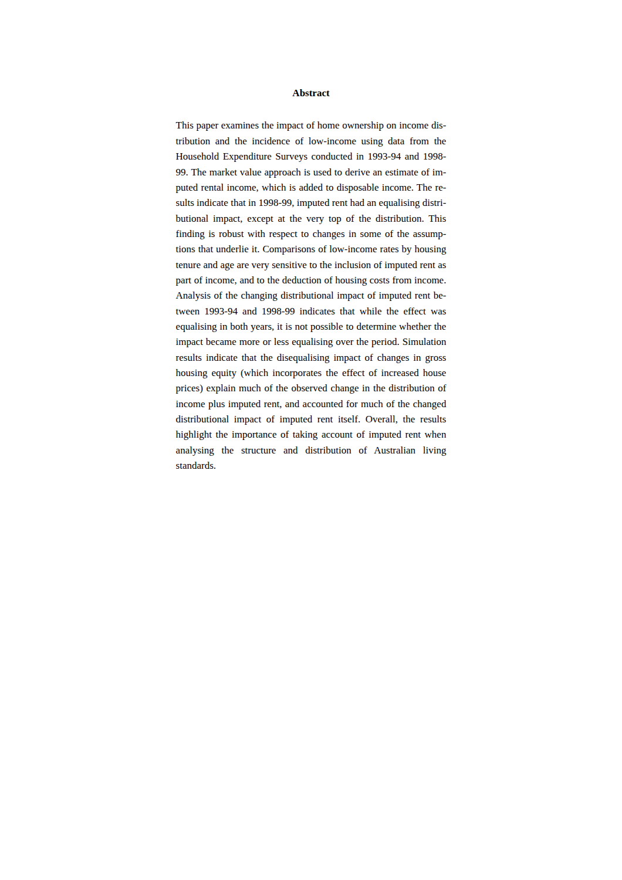Abstract
This paper examines the impact of home ownership on income distribution and the incidence of low-income using data from the Household Expenditure Surveys conducted in 1993-94 and 1998-99. The market value approach is used to derive an estimate of imputed rental income, which is added to disposable income. The results indicate that in 1998-99, imputed rent had an equalising distributional impact, except at the very top of the distribution. This finding is robust with respect to changes in some of the assumptions that underlie it. Comparisons of low-income rates by housing tenure and age are very sensitive to the inclusion of imputed rent as part of income, and to the deduction of housing costs from income. Analysis of the changing distributional impact of imputed rent between 1993-94 and 1998-99 indicates that while the effect was equalising in both years, it is not possible to determine whether the impact became more or less equalising over the period. Simulation results indicate that the disequalising impact of changes in gross housing equity (which incorporates the effect of increased house prices) explain much of the observed change in the distribution of income plus imputed rent, and accounted for much of the changed distributional impact of imputed rent itself. Overall, the results highlight the importance of taking account of imputed rent when analysing the structure and distribution of Australian living standards.